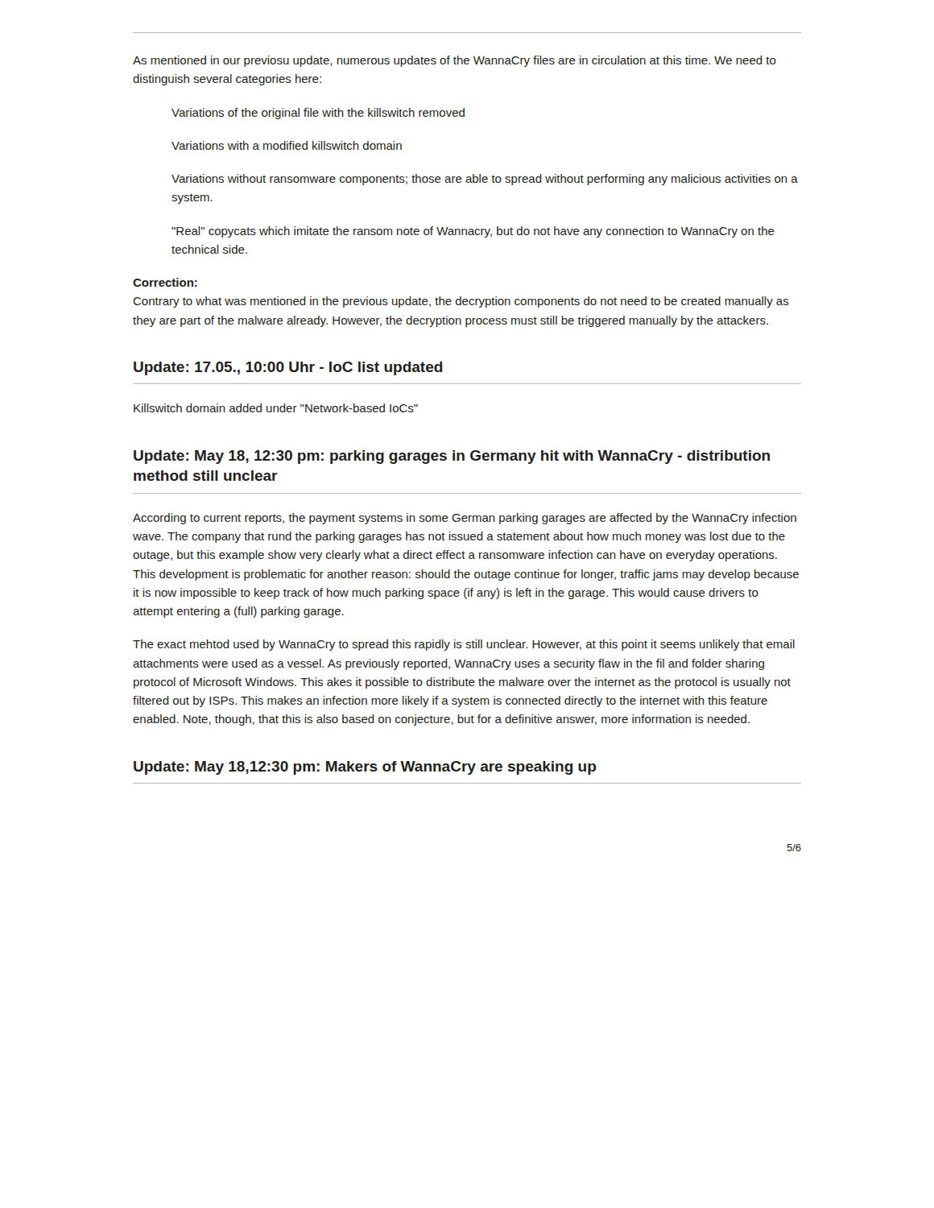As mentioned in our previosu update, numerous updates of the WannaCry files are in circulation at this time. We need to distinguish several categories here:
Variations of the original file with the killswitch removed
Variations with a modified killswitch domain
Variations without ransomware components; those are able to spread without performing any malicious activities on a system.
"Real" copycats which imitate the ransom note of Wannacry, but do not have any connection to WannaCry on the technical side.
Correction:
Contrary to what was mentioned in the previous update, the decryption components do not need to be created manually as they are part of the malware already. However, the decryption process must still be triggered manually by the attackers.
Update: 17.05., 10:00 Uhr - IoC list updated
Killswitch domain added under "Network-based IoCs"
Update: May 18, 12:30 pm: parking garages in Germany hit with WannaCry - distribution method still unclear
According to current reports, the payment systems in some German parking garages are affected by the WannaCry infection wave. The company that rund the parking garages has not issued a statement about how much money was lost due to the outage, but this example show very clearly what a direct effect a ransomware infection can have on everyday operations. This development is problematic for another reason: should the outage continue for longer, traffic jams may develop because it is now impossible to keep track of how much parking space (if any) is left in the garage. This would cause drivers to attempt entering a (full) parking garage.
The exact mehtod used by WannaCry to spread this rapidly is still unclear. However, at this point it seems unlikely that email attachments were used as a vessel. As previously reported, WannaCry uses a security flaw in the fil and folder sharing protocol of Microsoft Windows. This akes it possible to distribute the malware over the internet as the protocol is usually not filtered out by ISPs. This makes an infection more likely if a system is connected directly to the internet with this feature enabled. Note, though, that this is also based on conjecture, but for a definitive answer, more information is needed.
Update: May 18,12:30 pm: Makers of WannaCry are speaking up
5/6